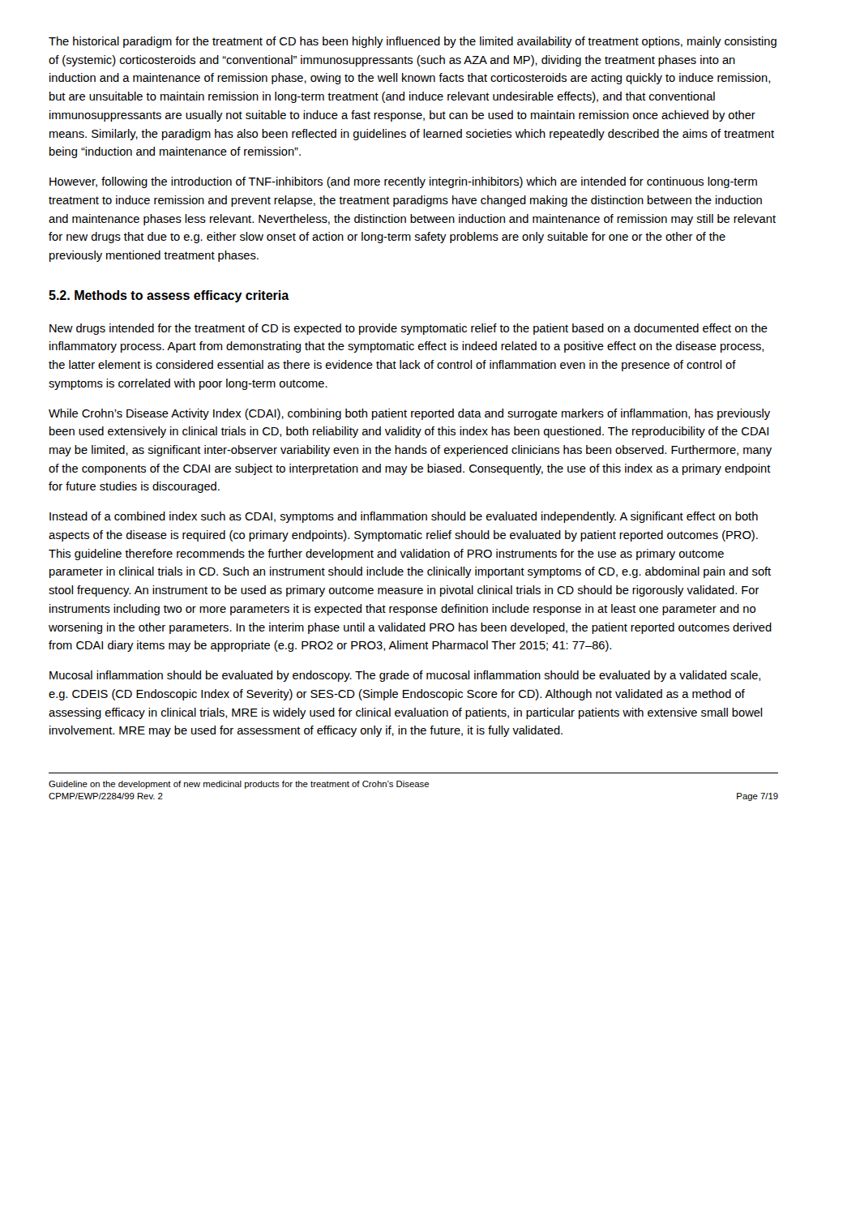The historical paradigm for the treatment of CD has been highly influenced by the limited availability of treatment options, mainly consisting of (systemic) corticosteroids and “conventional” immunosuppressants (such as AZA and MP), dividing the treatment phases into an induction and a maintenance of remission phase, owing to the well known facts that corticosteroids are acting quickly to induce remission, but are unsuitable to maintain remission in long-term treatment (and induce relevant undesirable effects), and that conventional immunosuppressants are usually not suitable to induce a fast response, but can be used to maintain remission once achieved by other means. Similarly, the paradigm has also been reflected in guidelines of learned societies which repeatedly described the aims of treatment being “induction and maintenance of remission”.
However, following the introduction of TNF-inhibitors (and more recently integrin-inhibitors) which are intended for continuous long-term treatment to induce remission and prevent relapse, the treatment paradigms have changed making the distinction between the induction and maintenance phases less relevant. Nevertheless, the distinction between induction and maintenance of remission may still be relevant for new drugs that due to e.g. either slow onset of action or long-term safety problems are only suitable for one or the other of the previously mentioned treatment phases.
5.2. Methods to assess efficacy criteria
New drugs intended for the treatment of CD is expected to provide symptomatic relief to the patient based on a documented effect on the inflammatory process. Apart from demonstrating that the symptomatic effect is indeed related to a positive effect on the disease process, the latter element is considered essential as there is evidence that lack of control of inflammation even in the presence of control of symptoms is correlated with poor long-term outcome.
While Crohn’s Disease Activity Index (CDAI), combining both patient reported data and surrogate markers of inflammation, has previously been used extensively in clinical trials in CD, both reliability and validity of this index has been questioned. The reproducibility of the CDAI may be limited, as significant inter-observer variability even in the hands of experienced clinicians has been observed. Furthermore, many of the components of the CDAI are subject to interpretation and may be biased. Consequently, the use of this index as a primary endpoint for future studies is discouraged.
Instead of a combined index such as CDAI, symptoms and inflammation should be evaluated independently. A significant effect on both aspects of the disease is required (co primary endpoints). Symptomatic relief should be evaluated by patient reported outcomes (PRO). This guideline therefore recommends the further development and validation of PRO instruments for the use as primary outcome parameter in clinical trials in CD. Such an instrument should include the clinically important symptoms of CD, e.g. abdominal pain and soft stool frequency. An instrument to be used as primary outcome measure in pivotal clinical trials in CD should be rigorously validated. For instruments including two or more parameters it is expected that response definition include response in at least one parameter and no worsening in the other parameters. In the interim phase until a validated PRO has been developed, the patient reported outcomes derived from CDAI diary items may be appropriate (e.g. PRO2 or PRO3, Aliment Pharmacol Ther 2015; 41: 77–86).
Mucosal inflammation should be evaluated by endoscopy. The grade of mucosal inflammation should be evaluated by a validated scale, e.g. CDEIS (CD Endoscopic Index of Severity) or SES-CD (Simple Endoscopic Score for CD). Although not validated as a method of assessing efficacy in clinical trials, MRE is widely used for clinical evaluation of patients, in particular patients with extensive small bowel involvement. MRE may be used for assessment of efficacy only if, in the future, it is fully validated.
Guideline on the development of new medicinal products for the treatment of Crohn’s Disease
CPMP/EWP/2284/99 Rev. 2 Page 7/19